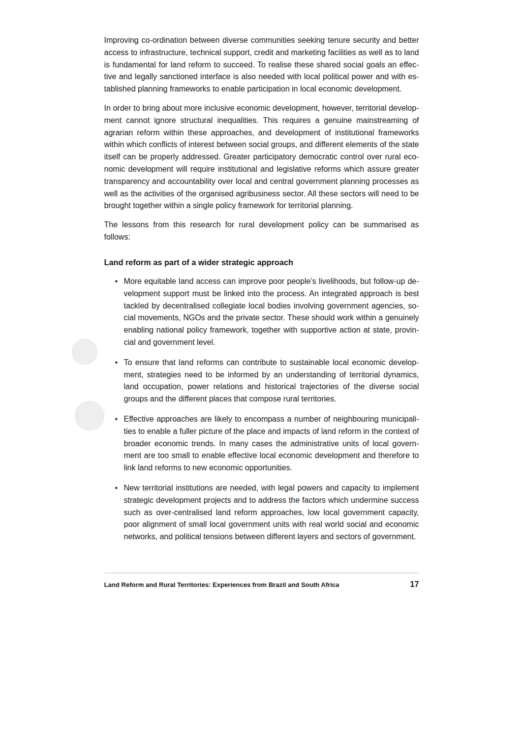Improving co-ordination between diverse communities seeking tenure security and better access to infrastructure, technical support, credit and marketing facilities as well as to land is fundamental for land reform to succeed. To realise these shared social goals an effective and legally sanctioned interface is also needed with local political power and with established planning frameworks to enable participation in local economic development.
In order to bring about more inclusive economic development, however, territorial development cannot ignore structural inequalities. This requires a genuine mainstreaming of agrarian reform within these approaches, and development of institutional frameworks within which conflicts of interest between social groups, and different elements of the state itself can be properly addressed. Greater participatory democratic control over rural economic development will require institutional and legislative reforms which assure greater transparency and accountability over local and central government planning processes as well as the activities of the organised agribusiness sector. All these sectors will need to be brought together within a single policy framework for territorial planning.
The lessons from this research for rural development policy can be summarised as follows:
Land reform as part of a wider strategic approach
More equitable land access can improve poor people’s livelihoods, but follow-up development support must be linked into the process. An integrated approach is best tackled by decentralised collegiate local bodies involving government agencies, social movements, NGOs and the private sector. These should work within a genuinely enabling national policy framework, together with supportive action at state, provincial and government level.
To ensure that land reforms can contribute to sustainable local economic development, strategies need to be informed by an understanding of territorial dynamics, land occupation, power relations and historical trajectories of the diverse social groups and the different places that compose rural territories.
Effective approaches are likely to encompass a number of neighbouring municipalities to enable a fuller picture of the place and impacts of land reform in the context of broader economic trends. In many cases the administrative units of local government are too small to enable effective local economic development and therefore to link land reforms to new economic opportunities.
New territorial institutions are needed, with legal powers and capacity to implement strategic development projects and to address the factors which undermine success such as over-centralised land reform approaches, low local government capacity, poor alignment of small local government units with real world social and economic networks, and political tensions between different layers and sectors of government.
Land Reform and Rural Territories: Experiences from Brazil and South Africa 17